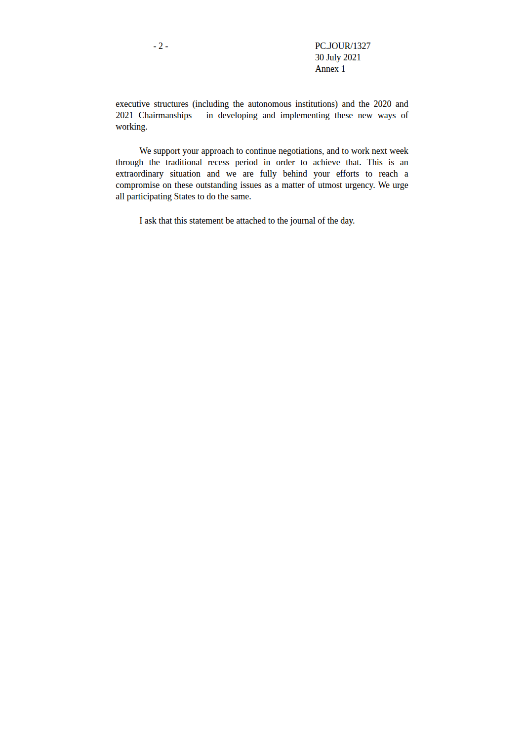- 2 -
PC.JOUR/1327
30 July 2021
Annex 1
executive structures (including the autonomous institutions) and the 2020 and 2021 Chairmanships – in developing and implementing these new ways of working.
We support your approach to continue negotiations, and to work next week through the traditional recess period in order to achieve that. This is an extraordinary situation and we are fully behind your efforts to reach a compromise on these outstanding issues as a matter of utmost urgency. We urge all participating States to do the same.
I ask that this statement be attached to the journal of the day.